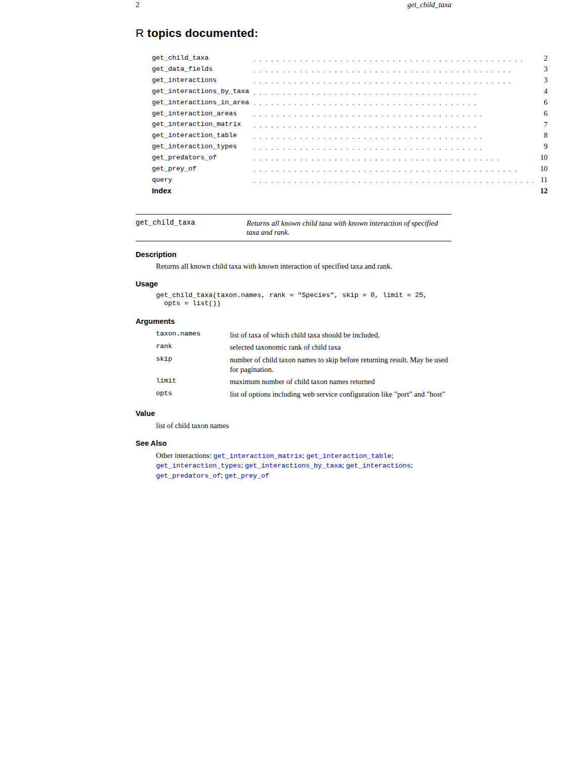2 get_child_taxa
R topics documented:
| get_child_taxa | . . . . . . . . . . . . . . . . . . . . . . . . . . . . . . . . . . . . . . . . . . . . . . . | 2 |
| get_data_fields | . . . . . . . . . . . . . . . . . . . . . . . . . . . . . . . . . . . . . . . . . . . . . | 3 |
| get_interactions | . . . . . . . . . . . . . . . . . . . . . . . . . . . . . . . . . . . . . . . . . . . . . | 3 |
| get_interactions_by_taxa | . . . . . . . . . . . . . . . . . . . . . . . . . . . . . . . . . . . . . . . | 4 |
| get_interactions_in_area | . . . . . . . . . . . . . . . . . . . . . . . . . . . . . . . . . . . . . . . | 6 |
| get_interaction_areas | . . . . . . . . . . . . . . . . . . . . . . . . . . . . . . . . . . . . . . . . | 6 |
| get_interaction_matrix | . . . . . . . . . . . . . . . . . . . . . . . . . . . . . . . . . . . . . . . | 7 |
| get_interaction_table | . . . . . . . . . . . . . . . . . . . . . . . . . . . . . . . . . . . . . . . . | 8 |
| get_interaction_types | . . . . . . . . . . . . . . . . . . . . . . . . . . . . . . . . . . . . . . . . | 9 |
| get_predators_of | . . . . . . . . . . . . . . . . . . . . . . . . . . . . . . . . . . . . . . . . . . . | 10 |
| get_prey_of | . . . . . . . . . . . . . . . . . . . . . . . . . . . . . . . . . . . . . . . . . . . . . . | 10 |
| query | . . . . . . . . . . . . . . . . . . . . . . . . . . . . . . . . . . . . . . . . . . . . . . . . . | 11 |
| Index | | 12 |
get_child_taxa
Returns all known child taxa with known interaction of specified taxa and rank.
Description
Returns all known child taxa with known interaction of specified taxa and rank.
Usage
get_child_taxa(taxon.names, rank = "Species", skip = 0, limit = 25,
  opts = list())
Arguments
| taxon.names | list of taxa of which child taxa should be included. |
| rank | selected taxonomic rank of child taxa |
| skip | number of child taxon names to skip before returning result. May be used for pagination. |
| limit | maximum number of child taxon names returned |
| opts | list of options including web service configuration like "port" and "host" |
Value
list of child taxon names
See Also
Other interactions: get_interaction_matrix; get_interaction_table; get_interaction_types; get_interactions_by_taxa; get_interactions; get_predators_of; get_prey_of